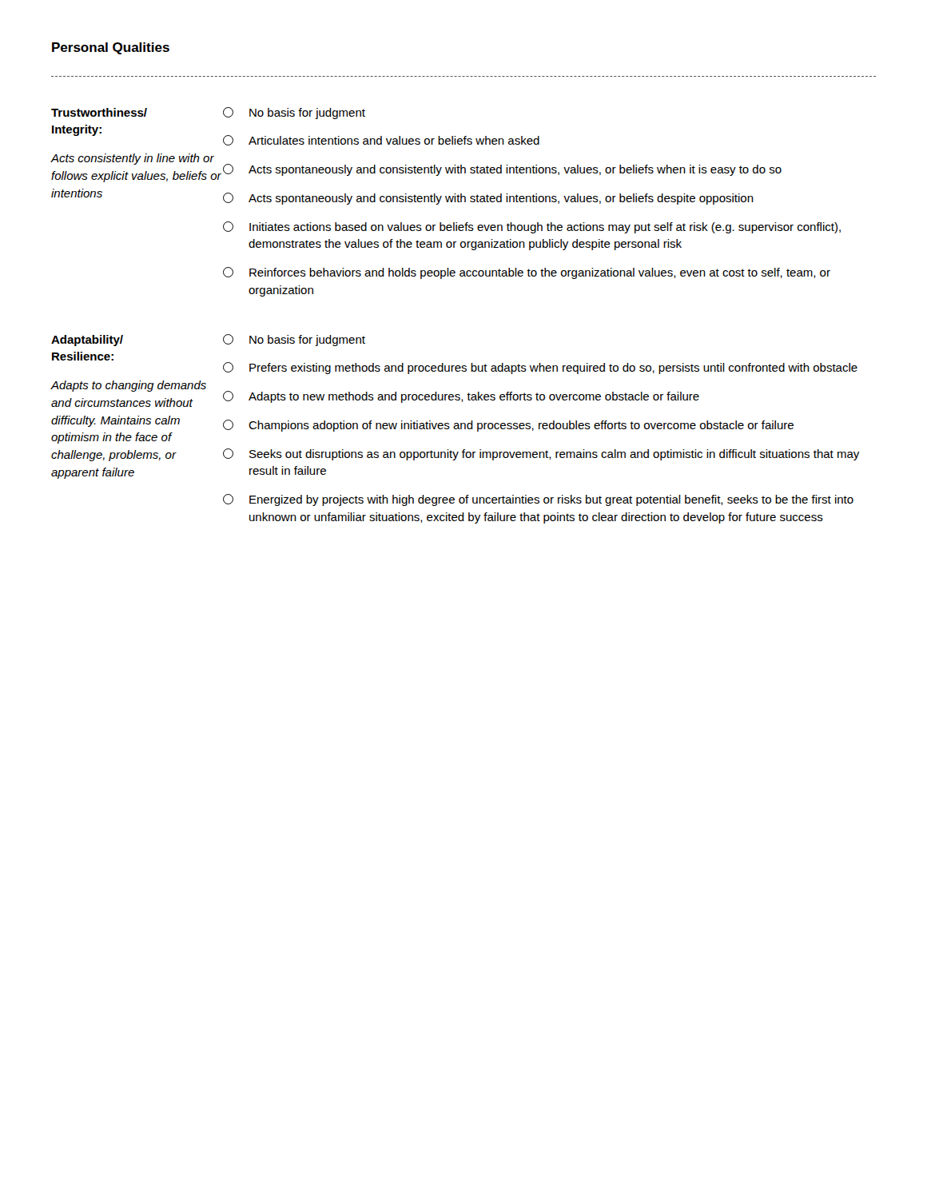Personal Qualities
| Trustworthiness/ Integrity: Acts consistently in line with or follows explicit values, beliefs or intentions | No basis for judgment Articulates intentions and values or beliefs when asked Acts spontaneously and consistently with stated intentions, values, or beliefs when it is easy to do so Acts spontaneously and consistently with stated intentions, values, or beliefs despite opposition Initiates actions based on values or beliefs even though the actions may put self at risk (e.g. supervisor conflict), demonstrates the values of the team or organization publicly despite personal risk Reinforces behaviors and holds people accountable to the organizational values, even at cost to self, team, or organization |
| Adaptability/ Resilience: Adapts to changing demands and circumstances without difficulty. Maintains calm optimism in the face of challenge, problems, or apparent failure | No basis for judgment Prefers existing methods and procedures but adapts when required to do so, persists until confronted with obstacle Adapts to new methods and procedures, takes efforts to overcome obstacle or failure Champions adoption of new initiatives and processes, redoubles efforts to overcome obstacle or failure Seeks out disruptions as an opportunity for improvement, remains calm and optimistic in difficult situations that may result in failure Energized by projects with high degree of uncertainties or risks but great potential benefit, seeks to be the first into unknown or unfamiliar situations, excited by failure that points to clear direction to develop for future success |